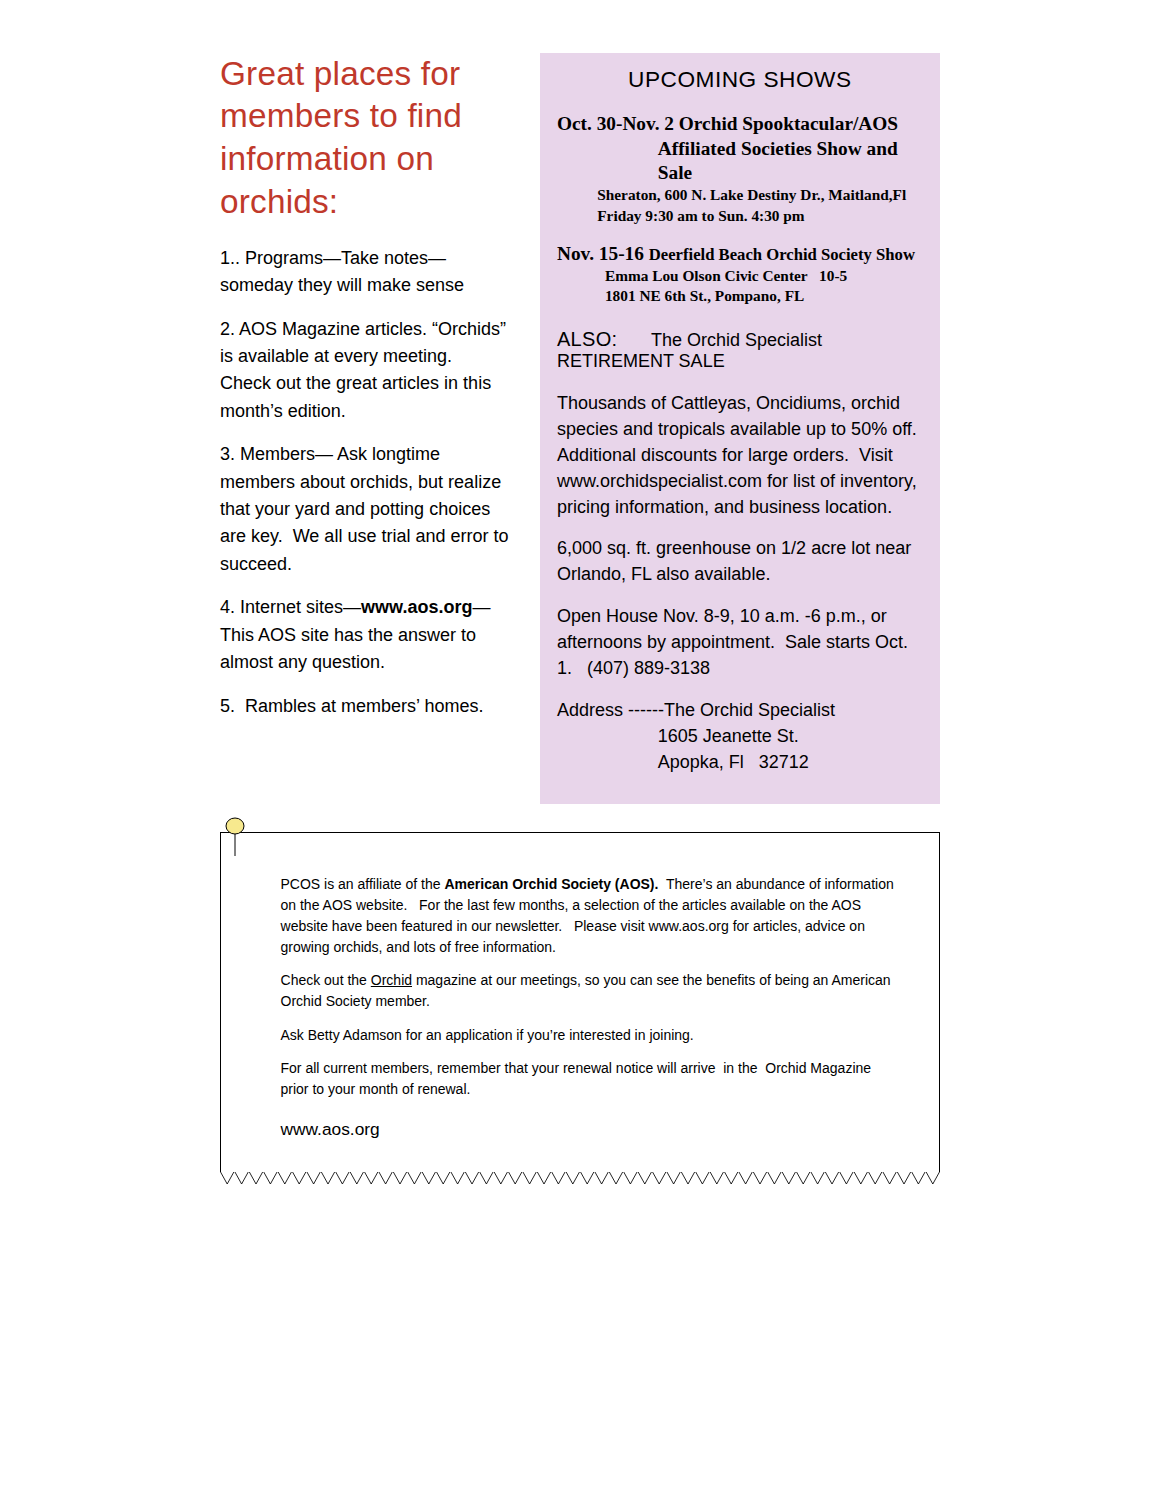Great places for members to find information on orchids:
1.. Programs—Take notes—someday they will make sense
2. AOS Magazine articles. “Orchids” is available at every meeting. Check out the great articles in this month’s edition.
3. Members— Ask longtime members about orchids, but realize that your yard and potting choices are key. We all use trial and error to succeed.
4. Internet sites—www.aos.org—This AOS site has the answer to almost any question.
5. Rambles at members’ homes.
UPCOMING SHOWS
Oct. 30-Nov. 2 Orchid Spooktacular/AOS
Affiliated Societies Show and Sale
Sheraton, 600 N. Lake Destiny Dr., Maitland,Fl
Friday 9:30 am to Sun. 4:30 pm
Nov. 15-16 Deerfield Beach Orchid Society Show
Emma Lou Olson Civic Center 10-5
1801 NE 6th St., Pompano, FL
ALSO: The Orchid Specialist RETIREMENT SALE
Thousands of Cattleyas, Oncidiums, orchid species and tropicals available up to 50% off. Additional discounts for large orders. Visit www.orchidspecialist.com for list of inventory, pricing information, and business location.
6,000 sq. ft. greenhouse on 1/2 acre lot near Orlando, FL also available.
Open House Nov. 8-9, 10 a.m. -6 p.m., or afternoons by appointment. Sale starts Oct. 1. (407) 889-3138
Address ------The Orchid Specialist 1605 Jeanette St. Apopka, Fl 32712
PCOS is an affiliate of the American Orchid Society (AOS). There’s an abundance of information on the AOS website. For the last few months, a selection of the articles available on the AOS website have been featured in our newsletter. Please visit www.aos.org for articles, advice on growing orchids, and lots of free information.
Check out the Orchid magazine at our meetings, so you can see the benefits of being an American Orchid Society member.
Ask Betty Adamson for an application if you’re interested in joining.
For all current members, remember that your renewal notice will arrive in the Orchid Magazine prior to your month of renewal.
www.aos.org